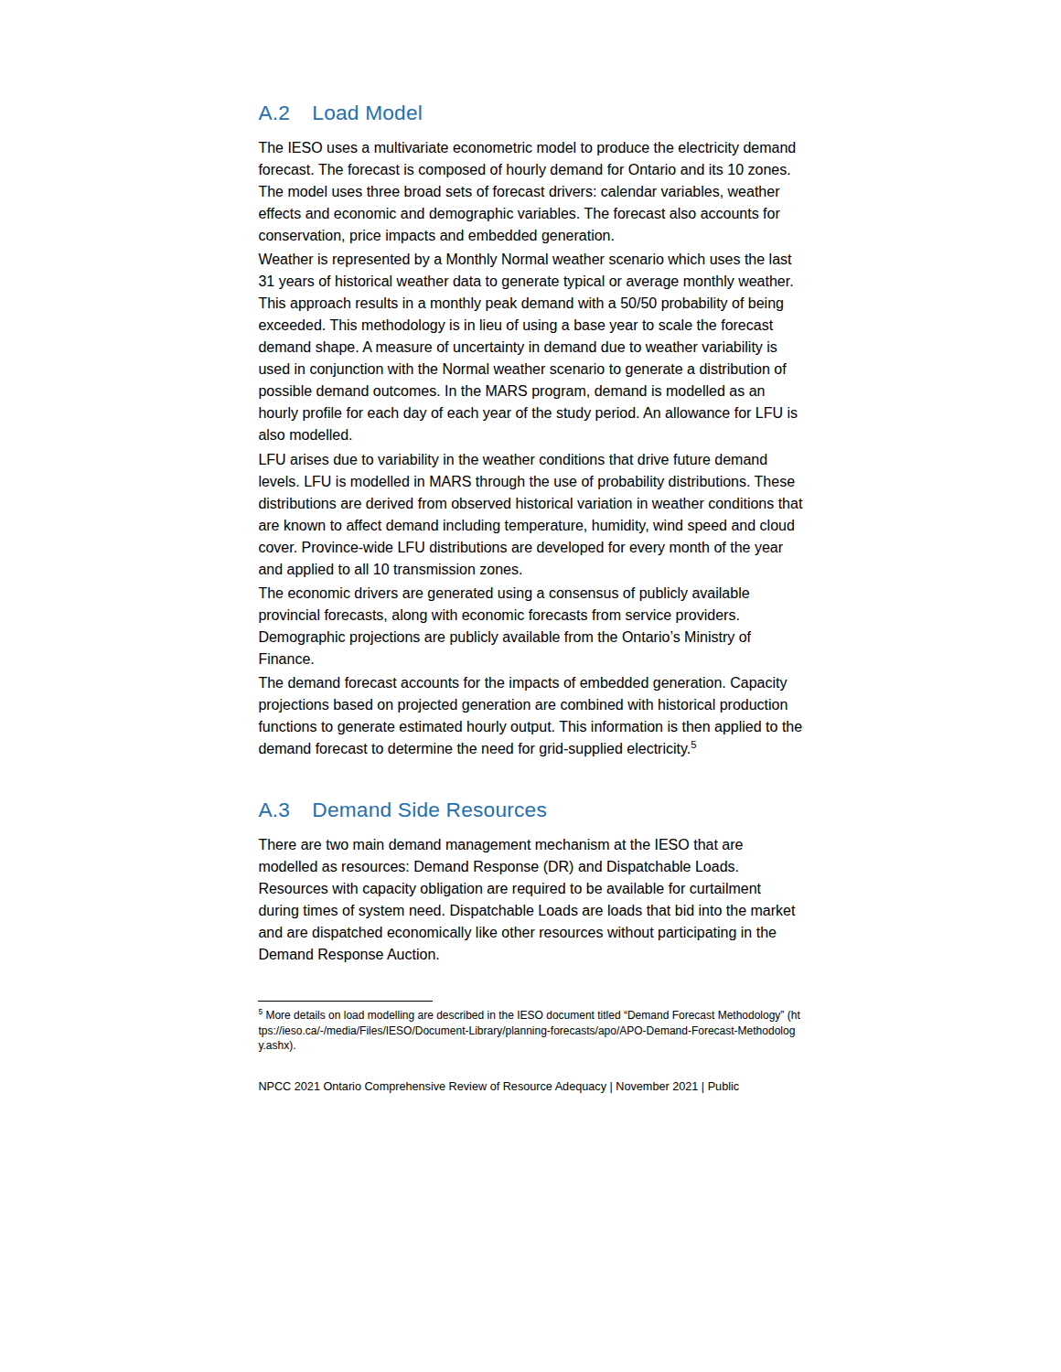A.2 Load Model
The IESO uses a multivariate econometric model to produce the electricity demand forecast. The forecast is composed of hourly demand for Ontario and its 10 zones. The model uses three broad sets of forecast drivers: calendar variables, weather effects and economic and demographic variables. The forecast also accounts for conservation, price impacts and embedded generation.
Weather is represented by a Monthly Normal weather scenario which uses the last 31 years of historical weather data to generate typical or average monthly weather. This approach results in a monthly peak demand with a 50/50 probability of being exceeded. This methodology is in lieu of using a base year to scale the forecast demand shape. A measure of uncertainty in demand due to weather variability is used in conjunction with the Normal weather scenario to generate a distribution of possible demand outcomes. In the MARS program, demand is modelled as an hourly profile for each day of each year of the study period. An allowance for LFU is also modelled.
LFU arises due to variability in the weather conditions that drive future demand levels. LFU is modelled in MARS through the use of probability distributions. These distributions are derived from observed historical variation in weather conditions that are known to affect demand including temperature, humidity, wind speed and cloud cover. Province-wide LFU distributions are developed for every month of the year and applied to all 10 transmission zones.
The economic drivers are generated using a consensus of publicly available provincial forecasts, along with economic forecasts from service providers. Demographic projections are publicly available from the Ontario’s Ministry of Finance.
The demand forecast accounts for the impacts of embedded generation. Capacity projections based on projected generation are combined with historical production functions to generate estimated hourly output. This information is then applied to the demand forecast to determine the need for grid-supplied electricity.5
A.3 Demand Side Resources
There are two main demand management mechanism at the IESO that are modelled as resources: Demand Response (DR) and Dispatchable Loads. Resources with capacity obligation are required to be available for curtailment during times of system need. Dispatchable Loads are loads that bid into the market and are dispatched economically like other resources without participating in the Demand Response Auction.
5 More details on load modelling are described in the IESO document titled “Demand Forecast Methodology” (https://ieso.ca/-/media/Files/IESO/Document-Library/planning-forecasts/apo/APO-Demand-Forecast-Methodology.ashx).
NPCC 2021 Ontario Comprehensive Review of Resource Adequacy | November 2021 | Public